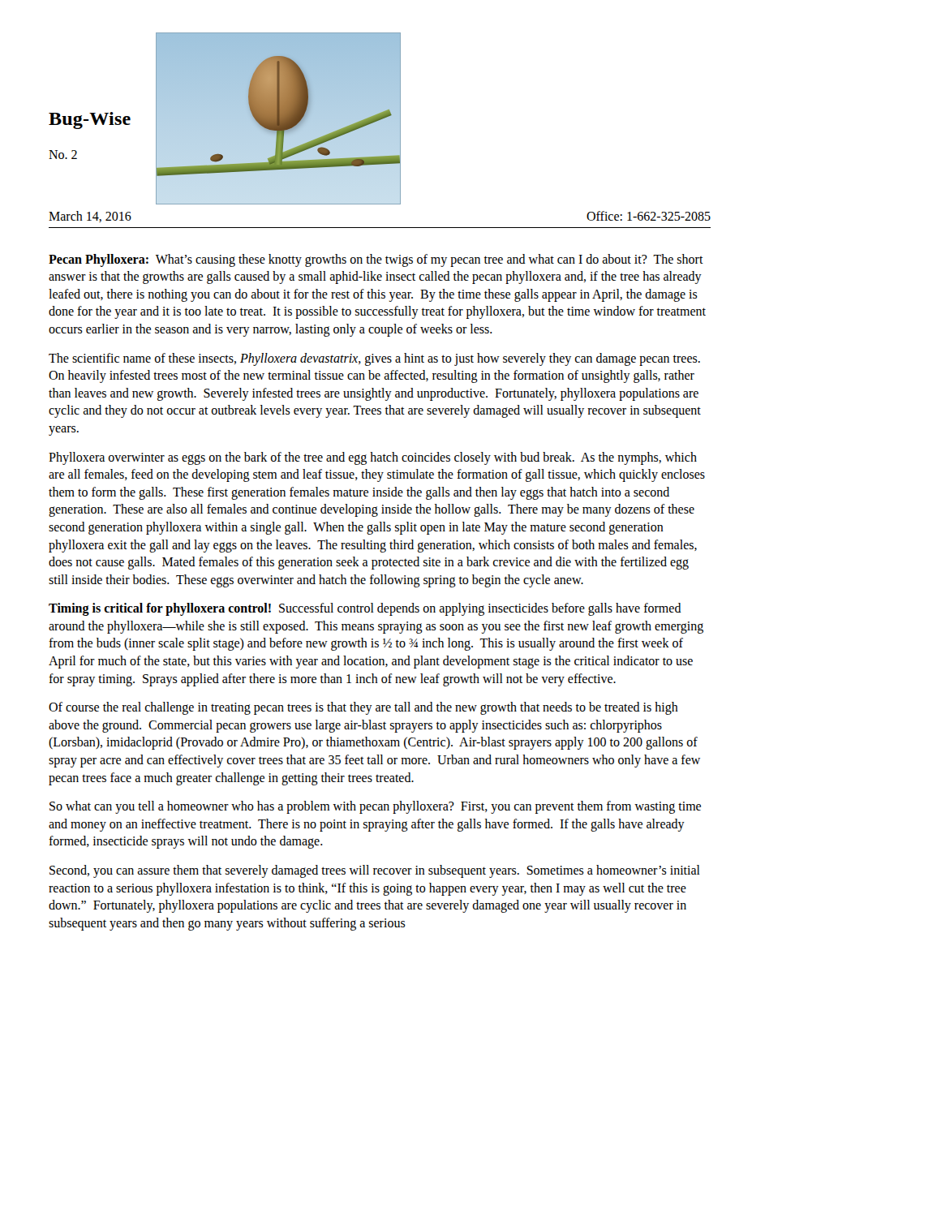Bug-Wise
No. 2
March 14, 2016
Office: 1-662-325-2085
Pecan Phylloxera: What’s causing these knotty growths on the twigs of my pecan tree and what can I do about it? The short answer is that the growths are galls caused by a small aphid-like insect called the pecan phylloxera and, if the tree has already leafed out, there is nothing you can do about it for the rest of this year. By the time these galls appear in April, the damage is done for the year and it is too late to treat. It is possible to successfully treat for phylloxera, but the time window for treatment occurs earlier in the season and is very narrow, lasting only a couple of weeks or less.
The scientific name of these insects, Phylloxera devastatrix, gives a hint as to just how severely they can damage pecan trees. On heavily infested trees most of the new terminal tissue can be affected, resulting in the formation of unsightly galls, rather than leaves and new growth. Severely infested trees are unsightly and unproductive. Fortunately, phylloxera populations are cyclic and they do not occur at outbreak levels every year. Trees that are severely damaged will usually recover in subsequent years.
Phylloxera overwinter as eggs on the bark of the tree and egg hatch coincides closely with bud break. As the nymphs, which are all females, feed on the developing stem and leaf tissue, they stimulate the formation of gall tissue, which quickly encloses them to form the galls. These first generation females mature inside the galls and then lay eggs that hatch into a second generation. These are also all females and continue developing inside the hollow galls. There may be many dozens of these second generation phylloxera within a single gall. When the galls split open in late May the mature second generation phylloxera exit the gall and lay eggs on the leaves. The resulting third generation, which consists of both males and females, does not cause galls. Mated females of this generation seek a protected site in a bark crevice and die with the fertilized egg still inside their bodies. These eggs overwinter and hatch the following spring to begin the cycle anew.
Timing is critical for phylloxera control! Successful control depends on applying insecticides before galls have formed around the phylloxera—while she is still exposed. This means spraying as soon as you see the first new leaf growth emerging from the buds (inner scale split stage) and before new growth is ½ to ¾ inch long. This is usually around the first week of April for much of the state, but this varies with year and location, and plant development stage is the critical indicator to use for spray timing. Sprays applied after there is more than 1 inch of new leaf growth will not be very effective.
Of course the real challenge in treating pecan trees is that they are tall and the new growth that needs to be treated is high above the ground. Commercial pecan growers use large air-blast sprayers to apply insecticides such as: chlorpyriphos (Lorsban), imidacloprid (Provado or Admire Pro), or thiamethoxam (Centric). Air-blast sprayers apply 100 to 200 gallons of spray per acre and can effectively cover trees that are 35 feet tall or more. Urban and rural homeowners who only have a few pecan trees face a much greater challenge in getting their trees treated.
So what can you tell a homeowner who has a problem with pecan phylloxera? First, you can prevent them from wasting time and money on an ineffective treatment. There is no point in spraying after the galls have formed. If the galls have already formed, insecticide sprays will not undo the damage.
Second, you can assure them that severely damaged trees will recover in subsequent years. Sometimes a homeowner’s initial reaction to a serious phylloxera infestation is to think, “If this is going to happen every year, then I may as well cut the tree down.” Fortunately, phylloxera populations are cyclic and trees that are severely damaged one year will usually recover in subsequent years and then go many years without suffering a serious